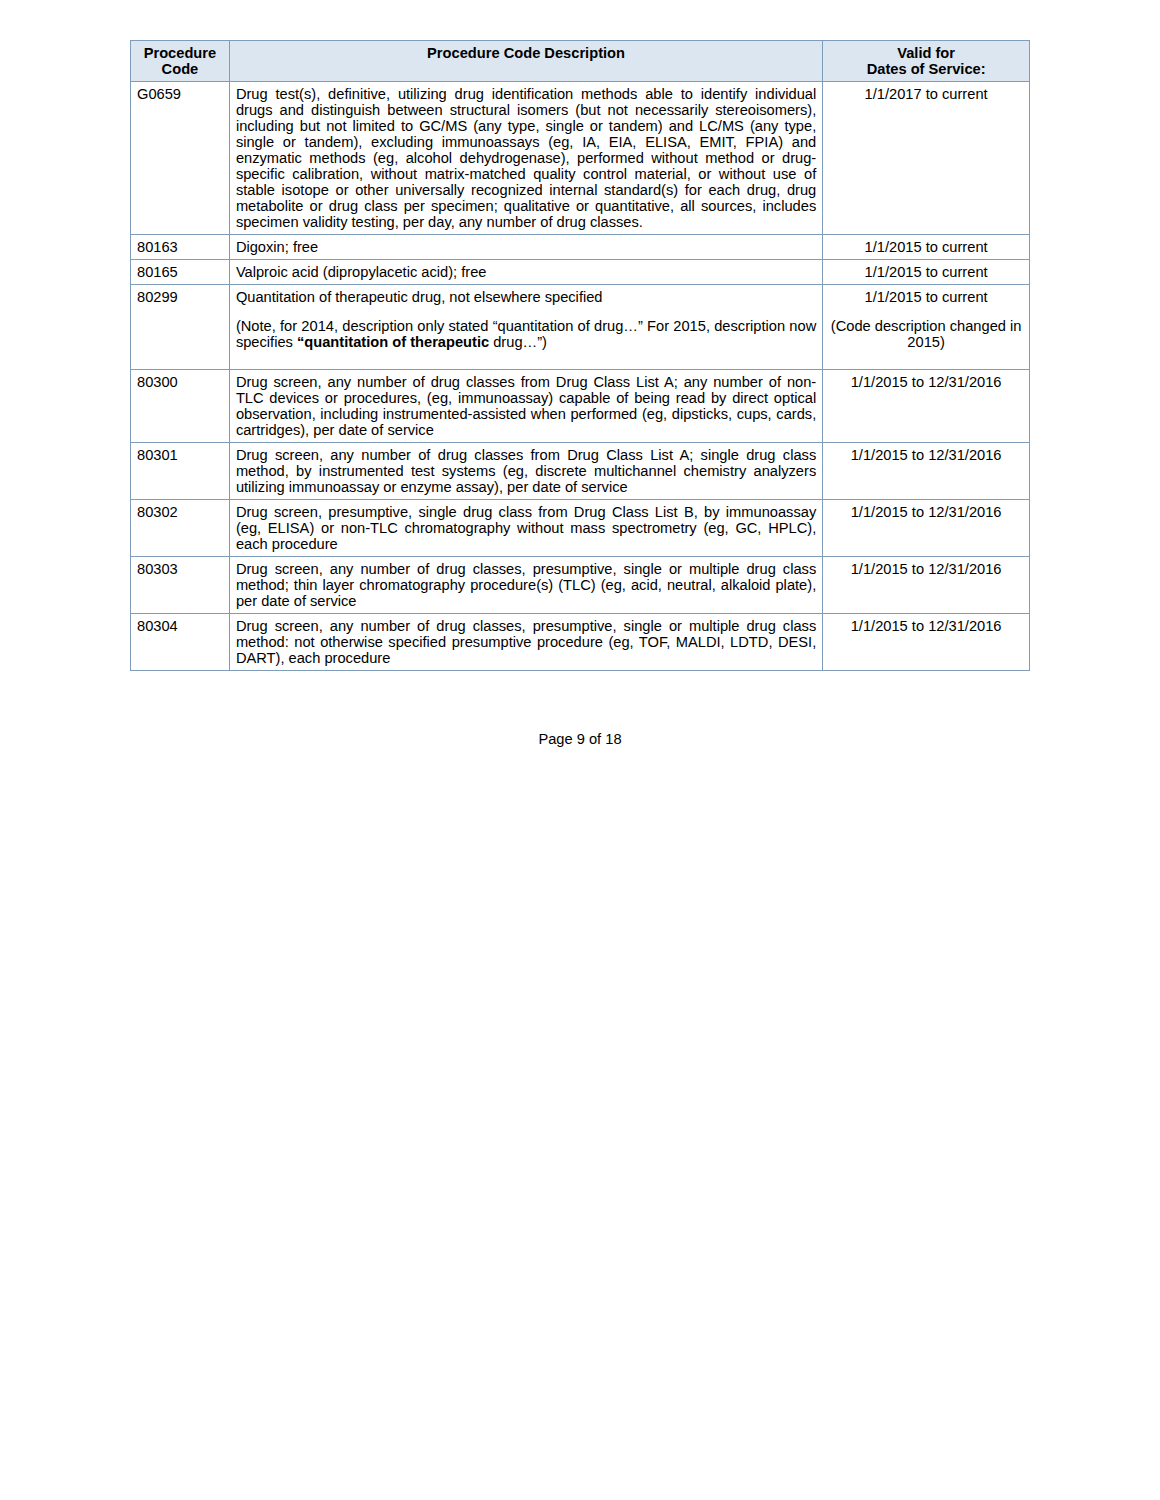| Procedure Code | Procedure Code Description | Valid for Dates of Service: |
| --- | --- | --- |
| G0659 | Drug test(s), definitive, utilizing drug identification methods able to identify individual drugs and distinguish between structural isomers (but not necessarily stereoisomers), including but not limited to GC/MS (any type, single or tandem) and LC/MS (any type, single or tandem), excluding immunoassays (eg, IA, EIA, ELISA, EMIT, FPIA) and enzymatic methods (eg, alcohol dehydrogenase), performed without method or drug-specific calibration, without matrix-matched quality control material, or without use of stable isotope or other universally recognized internal standard(s) for each drug, drug metabolite or drug class per specimen; qualitative or quantitative, all sources, includes specimen validity testing, per day, any number of drug classes. | 1/1/2017 to current |
| 80163 | Digoxin; free | 1/1/2015 to current |
| 80165 | Valproic acid (dipropylacetic acid); free | 1/1/2015 to current |
| 80299 | Quantitation of therapeutic drug, not elsewhere specified (Note, for 2014, description only stated “quantitation of drug…” For 2015, description now specifies “quantitation of therapeutic drug…”) | 1/1/2015 to current (Code description changed in 2015) |
| 80300 | Drug screen, any number of drug classes from Drug Class List A; any number of non-TLC devices or procedures, (eg, immunoassay) capable of being read by direct optical observation, including instrumented-assisted when performed (eg, dipsticks, cups, cards, cartridges), per date of service | 1/1/2015 to 12/31/2016 |
| 80301 | Drug screen, any number of drug classes from Drug Class List A; single drug class method, by instrumented test systems (eg, discrete multichannel chemistry analyzers utilizing immunoassay or enzyme assay), per date of service | 1/1/2015 to 12/31/2016 |
| 80302 | Drug screen, presumptive, single drug class from Drug Class List B, by immunoassay (eg, ELISA) or non-TLC chromatography without mass spectrometry (eg, GC, HPLC), each procedure | 1/1/2015 to 12/31/2016 |
| 80303 | Drug screen, any number of drug classes, presumptive, single or multiple drug class method; thin layer chromatography procedure(s) (TLC) (eg, acid, neutral, alkaloid plate), per date of service | 1/1/2015 to 12/31/2016 |
| 80304 | Drug screen, any number of drug classes, presumptive, single or multiple drug class method: not otherwise specified presumptive procedure (eg, TOF, MALDI, LDTD, DESI, DART), each procedure | 1/1/2015 to 12/31/2016 |
Page 9 of 18